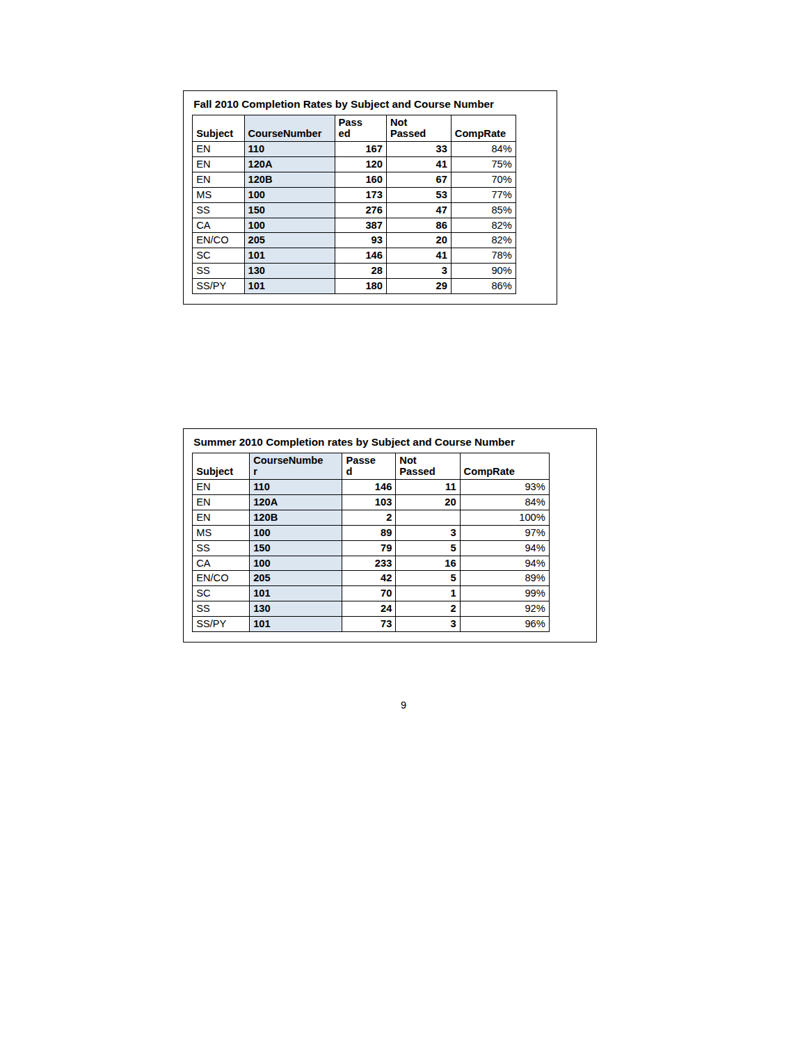Fall 2010 Completion Rates by Subject and Course Number
| Subject | CourseNumber | Pass ed | Not Passed | CompRate |
| --- | --- | --- | --- | --- |
| EN | 110 | 167 | 33 | 84% |
| EN | 120A | 120 | 41 | 75% |
| EN | 120B | 160 | 67 | 70% |
| MS | 100 | 173 | 53 | 77% |
| SS | 150 | 276 | 47 | 85% |
| CA | 100 | 387 | 86 | 82% |
| EN/CO | 205 | 93 | 20 | 82% |
| SC | 101 | 146 | 41 | 78% |
| SS | 130 | 28 | 3 | 90% |
| SS/PY | 101 | 180 | 29 | 86% |
Summer 2010 Completion rates by Subject and Course Number
| Subject | CourseNumbe r | Passe d | Not Passed | CompRate |
| --- | --- | --- | --- | --- |
| EN | 110 | 146 | 11 | 93% |
| EN | 120A | 103 | 20 | 84% |
| EN | 120B | 2 | | 100% |
| MS | 100 | 89 | 3 | 97% |
| SS | 150 | 79 | 5 | 94% |
| CA | 100 | 233 | 16 | 94% |
| EN/CO | 205 | 42 | 5 | 89% |
| SC | 101 | 70 | 1 | 99% |
| SS | 130 | 24 | 2 | 92% |
| SS/PY | 101 | 73 | 3 | 96% |
9